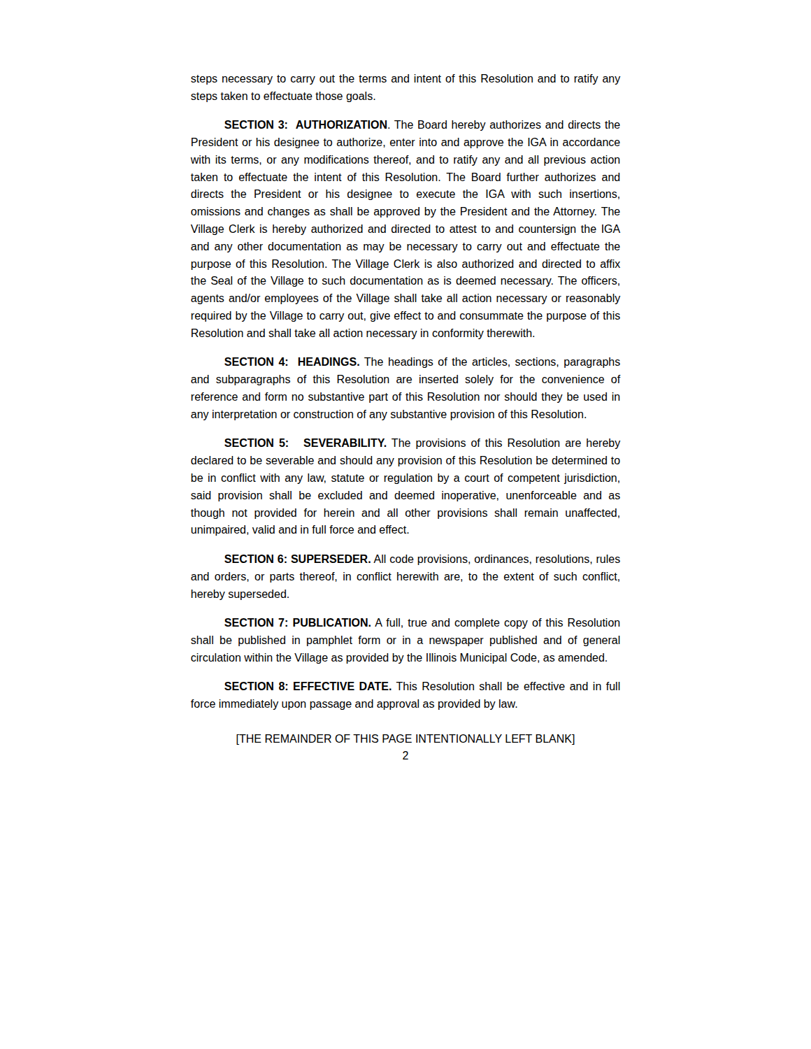steps necessary to carry out the terms and intent of this Resolution and to ratify any steps taken to effectuate those goals.
SECTION 3: AUTHORIZATION. The Board hereby authorizes and directs the President or his designee to authorize, enter into and approve the IGA in accordance with its terms, or any modifications thereof, and to ratify any and all previous action taken to effectuate the intent of this Resolution. The Board further authorizes and directs the President or his designee to execute the IGA with such insertions, omissions and changes as shall be approved by the President and the Attorney. The Village Clerk is hereby authorized and directed to attest to and countersign the IGA and any other documentation as may be necessary to carry out and effectuate the purpose of this Resolution. The Village Clerk is also authorized and directed to affix the Seal of the Village to such documentation as is deemed necessary. The officers, agents and/or employees of the Village shall take all action necessary or reasonably required by the Village to carry out, give effect to and consummate the purpose of this Resolution and shall take all action necessary in conformity therewith.
SECTION 4: HEADINGS. The headings of the articles, sections, paragraphs and subparagraphs of this Resolution are inserted solely for the convenience of reference and form no substantive part of this Resolution nor should they be used in any interpretation or construction of any substantive provision of this Resolution.
SECTION 5: SEVERABILITY. The provisions of this Resolution are hereby declared to be severable and should any provision of this Resolution be determined to be in conflict with any law, statute or regulation by a court of competent jurisdiction, said provision shall be excluded and deemed inoperative, unenforceable and as though not provided for herein and all other provisions shall remain unaffected, unimpaired, valid and in full force and effect.
SECTION 6: SUPERSEDER. All code provisions, ordinances, resolutions, rules and orders, or parts thereof, in conflict herewith are, to the extent of such conflict, hereby superseded.
SECTION 7: PUBLICATION. A full, true and complete copy of this Resolution shall be published in pamphlet form or in a newspaper published and of general circulation within the Village as provided by the Illinois Municipal Code, as amended.
SECTION 8: EFFECTIVE DATE. This Resolution shall be effective and in full force immediately upon passage and approval as provided by law.
[THE REMAINDER OF THIS PAGE INTENTIONALLY LEFT BLANK]
2